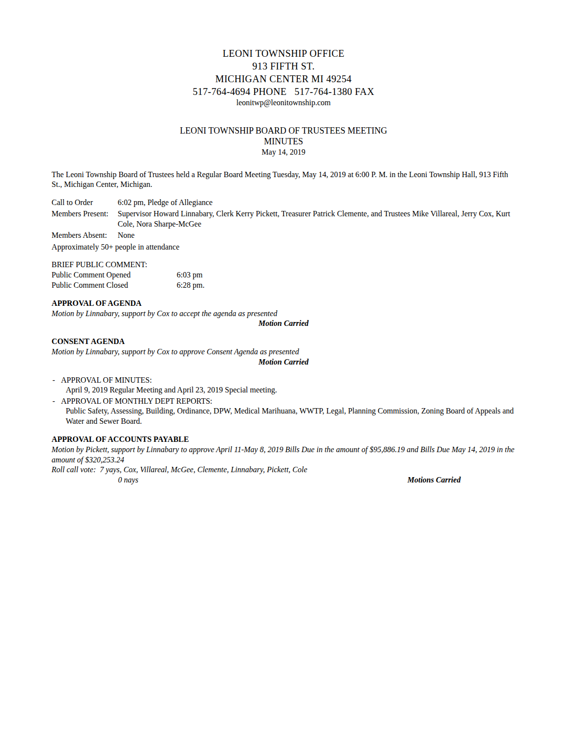LEONI TOWNSHIP OFFICE
913 FIFTH ST.
MICHIGAN CENTER MI 49254
517-764-4694 PHONE 517-764-1380 FAX
leonitwp@leonitownship.com
LEONI TOWNSHIP BOARD OF TRUSTEES MEETING
MINUTES May 14, 2019
The Leoni Township Board of Trustees held a Regular Board Meeting Tuesday, May 14, 2019 at 6:00 P. M. in the Leoni Township Hall, 913 Fifth St., Michigan Center, Michigan.
| Call to Order | 6:02 pm, Pledge of Allegiance |
| Members Present: | Supervisor Howard Linnabary, Clerk Kerry Pickett, Treasurer Patrick Clemente, and Trustees Mike Villareal, Jerry Cox, Kurt Cole, Nora Sharpe-McGee |
| Members Absent: | None |
Approximately 50+ people in attendance
BRIEF PUBLIC COMMENT:
Public Comment Opened 6:03 pm
Public Comment Closed 6:28 pm.
APPROVAL OF AGENDA
Motion by Linnabary, support by Cox to accept the agenda as presented
Motion Carried
CONSENT AGENDA
Motion by Linnabary, support by Cox to approve Consent Agenda as presented
Motion Carried
APPROVAL OF MINUTES: April 9, 2019 Regular Meeting and April 23, 2019 Special meeting.
APPROVAL OF MONTHLY DEPT REPORTS: Public Safety, Assessing, Building, Ordinance, DPW, Medical Marihuana, WWTP, Legal, Planning Commission, Zoning Board of Appeals and Water and Sewer Board.
APPROVAL OF ACCOUNTS PAYABLE
Motion by Pickett, support by Linnabary to approve April 11-May 8, 2019 Bills Due in the amount of $95,886.19 and Bills Due May 14, 2019 in the amount of $320,253.24
Roll call vote: 7 yays, Cox, Villareal, McGee, Clemente, Linnabary, Pickett, Cole
0 nays Motions Carried